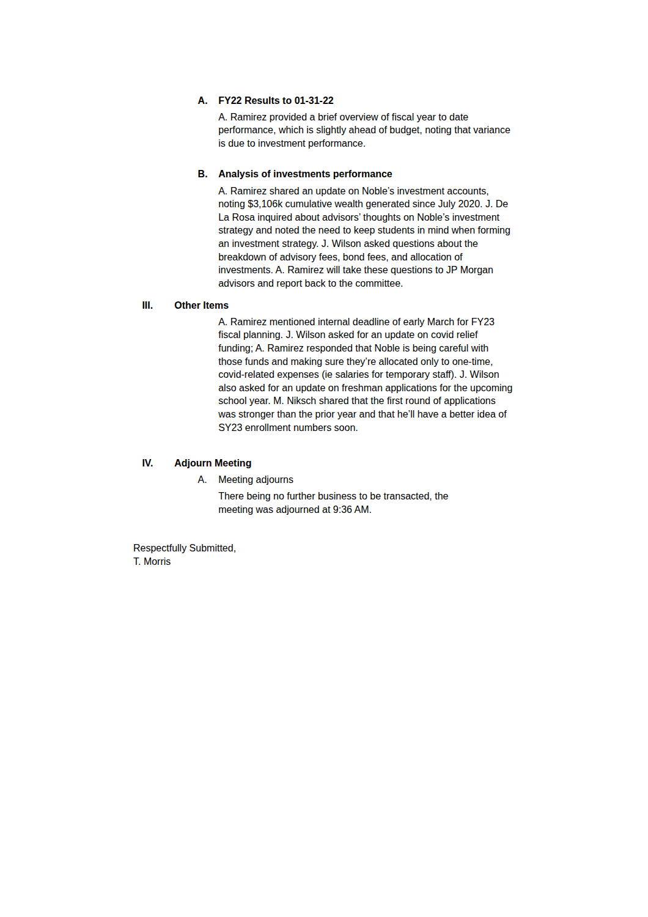A.
FY22 Results to 01-31-22
A. Ramirez provided a brief overview of fiscal year to date performance, which is slightly ahead of budget, noting that variance is due to investment performance.
B.
Analysis of investments performance
A. Ramirez shared an update on Noble’s investment accounts, noting $3,106k cumulative wealth generated since July 2020. J. De La Rosa inquired about advisors’ thoughts on Noble’s investment strategy and noted the need to keep students in mind when forming an investment strategy. J. Wilson asked questions about the breakdown of advisory fees, bond fees, and allocation of investments. A. Ramirez will take these questions to JP Morgan advisors and report back to the committee.
III.
Other Items
A. Ramirez mentioned internal deadline of early March for FY23 fiscal planning. J. Wilson asked for an update on covid relief funding; A. Ramirez responded that Noble is being careful with those funds and making sure they’re allocated only to one-time, covid-related expenses (ie salaries for temporary staff). J. Wilson also asked for an update on freshman applications for the upcoming school year. M. Niksch shared that the first round of applications was stronger than the prior year and that he’ll have a better idea of SY23 enrollment numbers soon.
IV.
Adjourn Meeting
A.
Meeting adjourns
There being no further business to be transacted, the
meeting was adjourned at 9:36 AM.
Respectfully Submitted,
T. Morris